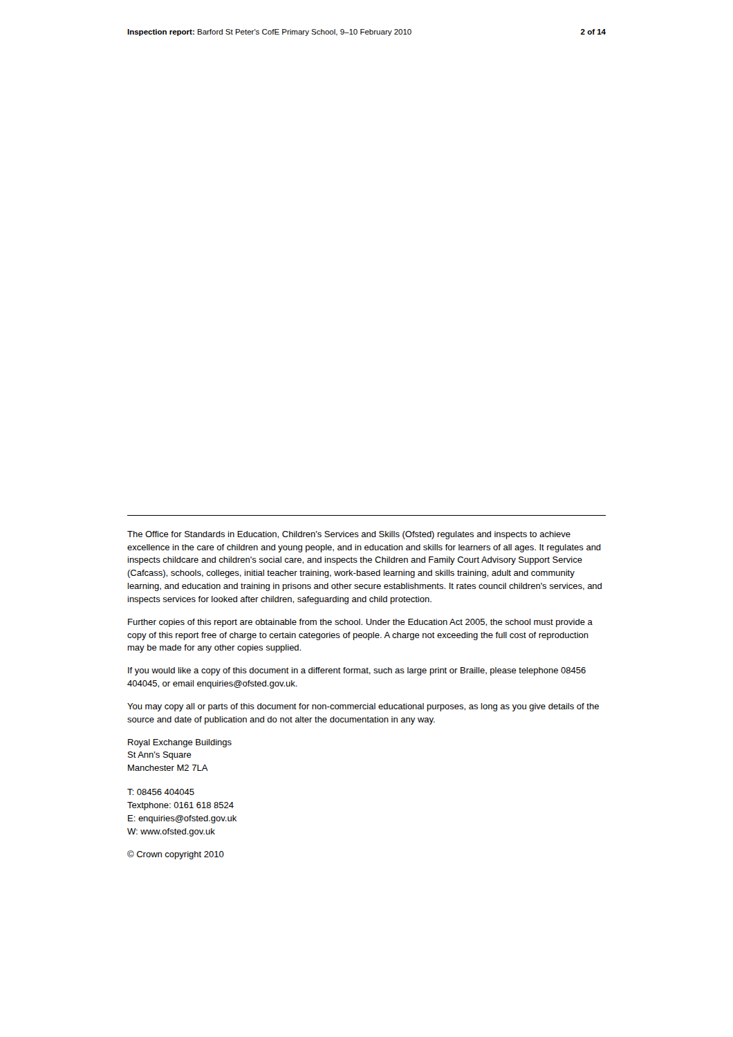Inspection report: Barford St Peter's CofE Primary School, 9–10 February 2010
2 of 14
The Office for Standards in Education, Children's Services and Skills (Ofsted) regulates and inspects to achieve excellence in the care of children and young people, and in education and skills for learners of all ages. It regulates and inspects childcare and children's social care, and inspects the Children and Family Court Advisory Support Service (Cafcass), schools, colleges, initial teacher training, work-based learning and skills training, adult and community learning, and education and training in prisons and other secure establishments. It rates council children's services, and inspects services for looked after children, safeguarding and child protection.
Further copies of this report are obtainable from the school. Under the Education Act 2005, the school must provide a copy of this report free of charge to certain categories of people. A charge not exceeding the full cost of reproduction may be made for any other copies supplied.
If you would like a copy of this document in a different format, such as large print or Braille, please telephone 08456 404045, or email enquiries@ofsted.gov.uk.
You may copy all or parts of this document for non-commercial educational purposes, as long as you give details of the source and date of publication and do not alter the documentation in any way.
Royal Exchange Buildings
St Ann's Square
Manchester M2 7LA
T: 08456 404045
Textphone: 0161 618 8524
E: enquiries@ofsted.gov.uk
W: www.ofsted.gov.uk
© Crown copyright 2010